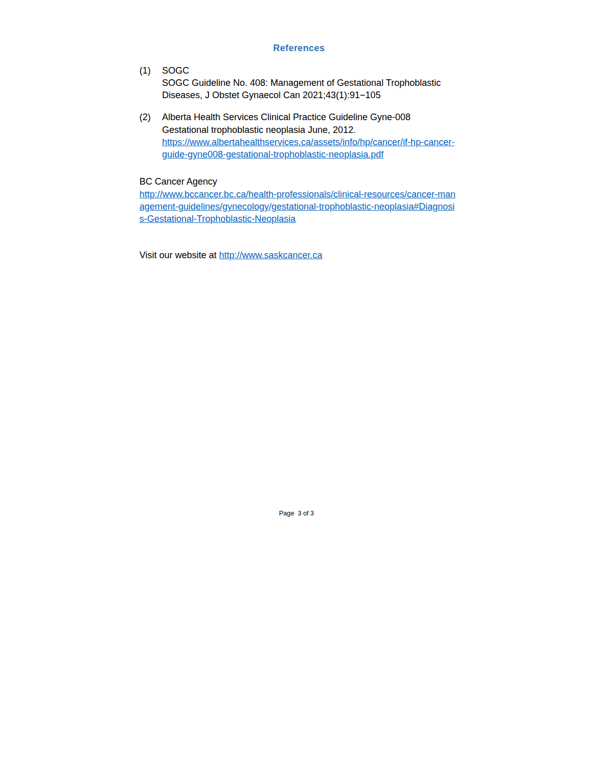References
(1) SOGC
SOGC Guideline No. 408: Management of Gestational Trophoblastic Diseases, J Obstet Gynaecol Can 2021;43(1):91−105
(2) Alberta Health Services Clinical Practice Guideline Gyne-008 Gestational trophoblastic neoplasia June, 2012.
https://www.albertahealthservices.ca/assets/info/hp/cancer/if-hp-cancer-guide-gyne008-gestational-trophoblastic-neoplasia.pdf
BC Cancer Agency
http://www.bccancer.bc.ca/health-professionals/clinical-resources/cancer-management-guidelines/gynecology/gestational-trophoblastic-neoplasia#Diagnosis-Gestational-Trophoblastic-Neoplasia
Visit our website at http://www.saskcancer.ca
Page 3 of 3